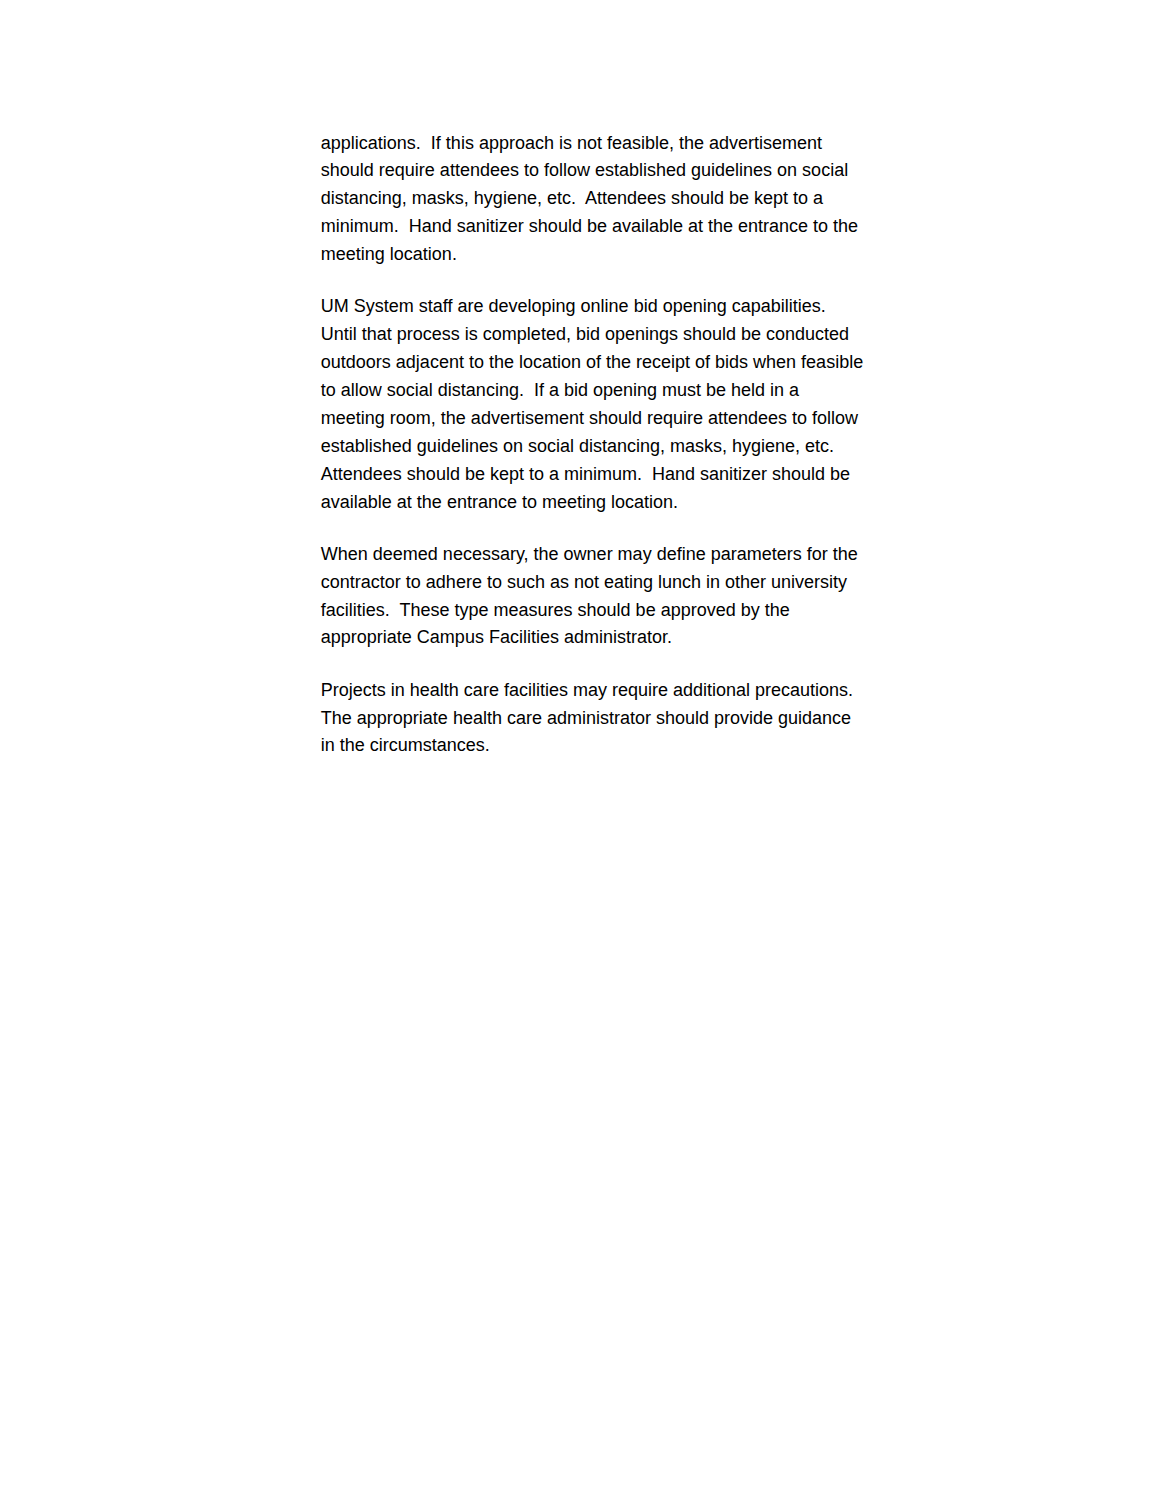applications. If this approach is not feasible, the advertisement should require attendees to follow established guidelines on social distancing, masks, hygiene, etc. Attendees should be kept to a minimum. Hand sanitizer should be available at the entrance to the meeting location.
UM System staff are developing online bid opening capabilities. Until that process is completed, bid openings should be conducted outdoors adjacent to the location of the receipt of bids when feasible to allow social distancing. If a bid opening must be held in a meeting room, the advertisement should require attendees to follow established guidelines on social distancing, masks, hygiene, etc. Attendees should be kept to a minimum. Hand sanitizer should be available at the entrance to meeting location.
When deemed necessary, the owner may define parameters for the contractor to adhere to such as not eating lunch in other university facilities. These type measures should be approved by the appropriate Campus Facilities administrator.
Projects in health care facilities may require additional precautions. The appropriate health care administrator should provide guidance in the circumstances.